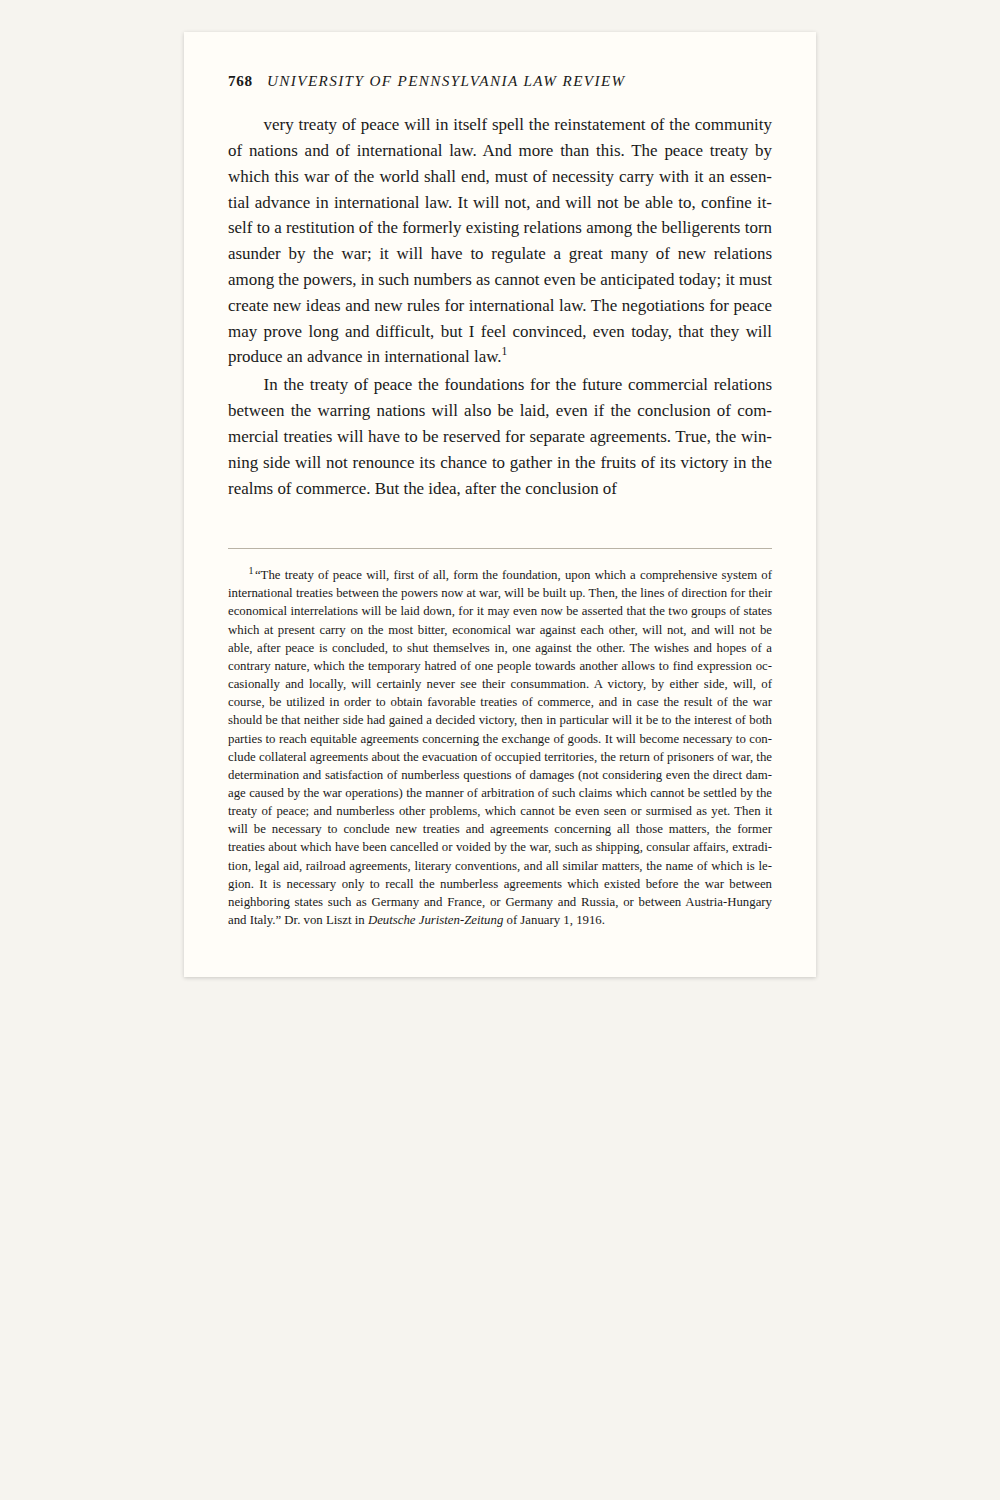768 University of Pennsylvania Law Review
very treaty of peace will in itself spell the reinstatement of the community of nations and of international law. And more than this. The peace treaty by which this war of the world shall end, must of necessity carry with it an essential advance in international law. It will not, and will not be able to, confine itself to a restitution of the formerly existing relations among the belligerents torn asunder by the war; it will have to regulate a great many of new relations among the powers, in such numbers as cannot even be anticipated today; it must create new ideas and new rules for international law. The negotiations for peace may prove long and difficult, but I feel convinced, even today, that they will produce an advance in international law.1
In the treaty of peace the foundations for the future commercial relations between the warring nations will also be laid, even if the conclusion of commercial treaties will have to be reserved for separate agreements. True, the winning side will not renounce its chance to gather in the fruits of its victory in the realms of commerce. But the idea, after the conclusion of
1“The treaty of peace will, first of all, form the foundation, upon which a comprehensive system of international treaties between the powers now at war, will be built up. Then, the lines of direction for their economical interrelations will be laid down, for it may even now be asserted that the two groups of states which at present carry on the most bitter, economical war against each other, will not, and will not be able, after peace is concluded, to shut themselves in, one against the other. The wishes and hopes of a contrary nature, which the temporary hatred of one people towards another allows to find expression occasionally and locally, will certainly never see their consummation. A victory, by either side, will, of course, be utilized in order to obtain favorable treaties of commerce, and in case the result of the war should be that neither side had gained a decided victory, then in particular will it be to the interest of both parties to reach equitable agreements concerning the exchange of goods. It will become necessary to conclude collateral agreements about the evacuation of occupied territories, the return of prisoners of war, the determination and satisfaction of numberless questions of damages (not considering even the direct damage caused by the war operations) the manner of arbitration of such claims which cannot be settled by the treaty of peace; and numberless other problems, which cannot be even seen or surmised as yet. Then it will be necessary to conclude new treaties and agreements concerning all those matters, the former treaties about which have been cancelled or voided by the war, such as shipping, consular affairs, extradition, legal aid, railroad agreements, literary conventions, and all similar matters, the name of which is legion. It is necessary only to recall the numberless agreements which existed before the war between neighboring states such as Germany and France, or Germany and Russia, or between Austria-Hungary and Italy.” Dr. von Liszt in Deutsche Juristen-Zeitung of January 1, 1916.